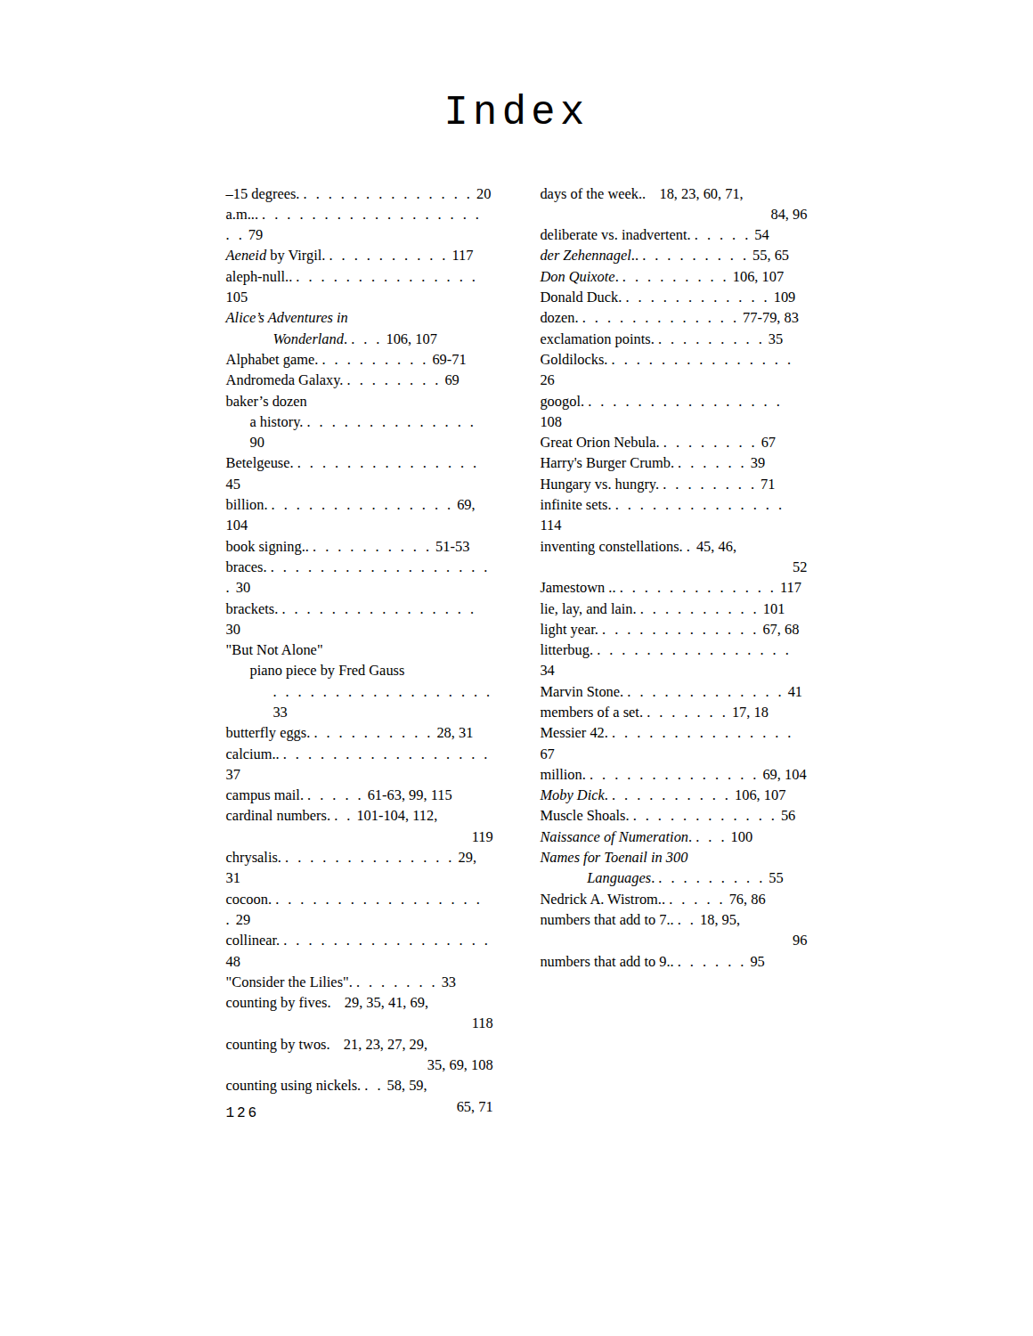Index
–15 degrees. . . . . . . . . . . . . . . 20
a.m... . . . . . . . . . . . . . . . . . . . . 79
Aeneid by Virgil. . . . . . . . . . . 117
aleph-null.. . . . . . . . . . . . . . . . 105
Alice’s Adventures in
Wonderland. . . . 106, 107
Alphabet game. . . . . . . . . . 69-71
Andromeda Galaxy. . . . . . . . . 69
baker’s dozen
a history. . . . . . . . . . . . . . . 90
Betelgeuse. . . . . . . . . . . . . . . . 45
billion. . . . . . . . . . . . . . . . 69, 104
book signing.. . . . . . . . . . . 51-53
braces. . . . . . . . . . . . . . . . . . . . 30
brackets. . . . . . . . . . . . . . . . . 30
"But Not Alone"
piano piece by Fred Gauss
. . . . . . . . . . . . . . . . . . 33
butterfly eggs. . . . . . . . . . . 28, 31
calcium.. . . . . . . . . . . . . . . . . . 37
campus mail. . . . . . 61-63, 99, 115
cardinal numbers. . . 101-104, 112,
119
chrysalis. . . . . . . . . . . . . . . 29, 31
cocoon. . . . . . . . . . . . . . . . . . . 29
collinear. . . . . . . . . . . . . . . . . . 48
"Consider the Lilies". . . . . . . . 33
counting by fives. 29, 35, 41, 69,
118
counting by twos. 21, 23, 27, 29,
35, 69, 108
counting using nickels. . . 58, 59,
65, 71
days of the week.. 18, 23, 60, 71,
84, 96
deliberate vs. inadvertent. . . . . . 54
der Zehennagel.. . . . . . . . . . 55, 65
Don Quixote. . . . . . . . . . 106, 107
Donald Duck. . . . . . . . . . . . . 109
dozen. . . . . . . . . . . . . . 77-79, 83
exclamation points. . . . . . . . . . 35
Goldilocks. . . . . . . . . . . . . . . . 26
googol. . . . . . . . . . . . . . . . . 108
Great Orion Nebula. . . . . . . . . 67
Harry's Burger Crumb. . . . . . . 39
Hungary vs. hungry. . . . . . . . . 71
infinite sets. . . . . . . . . . . . . . . 114
inventing constellations. . 45, 46,
52
Jamestown .. . . . . . . . . . . . . . 117
lie, lay, and lain. . . . . . . . . . . 101
light year. . . . . . . . . . . . . . 67, 68
litterbug. . . . . . . . . . . . . . . . . 34
Marvin Stone. . . . . . . . . . . . . . 41
members of a set. . . . . . . . 17, 18
Messier 42. . . . . . . . . . . . . . . . 67
million. . . . . . . . . . . . . . . 69, 104
Moby Dick. . . . . . . . . . . 106, 107
Muscle Shoals. . . . . . . . . . . . . 56
Naissance of Numeration. . . . 100
Names for Toenail in 300
Languages. . . . . . . . . . 55
Nedrick A. Wistrom.. . . . . . 76, 86
numbers that add to 7.. . . 18, 95,
96
numbers that add to 9.. . . . . . . 95
126